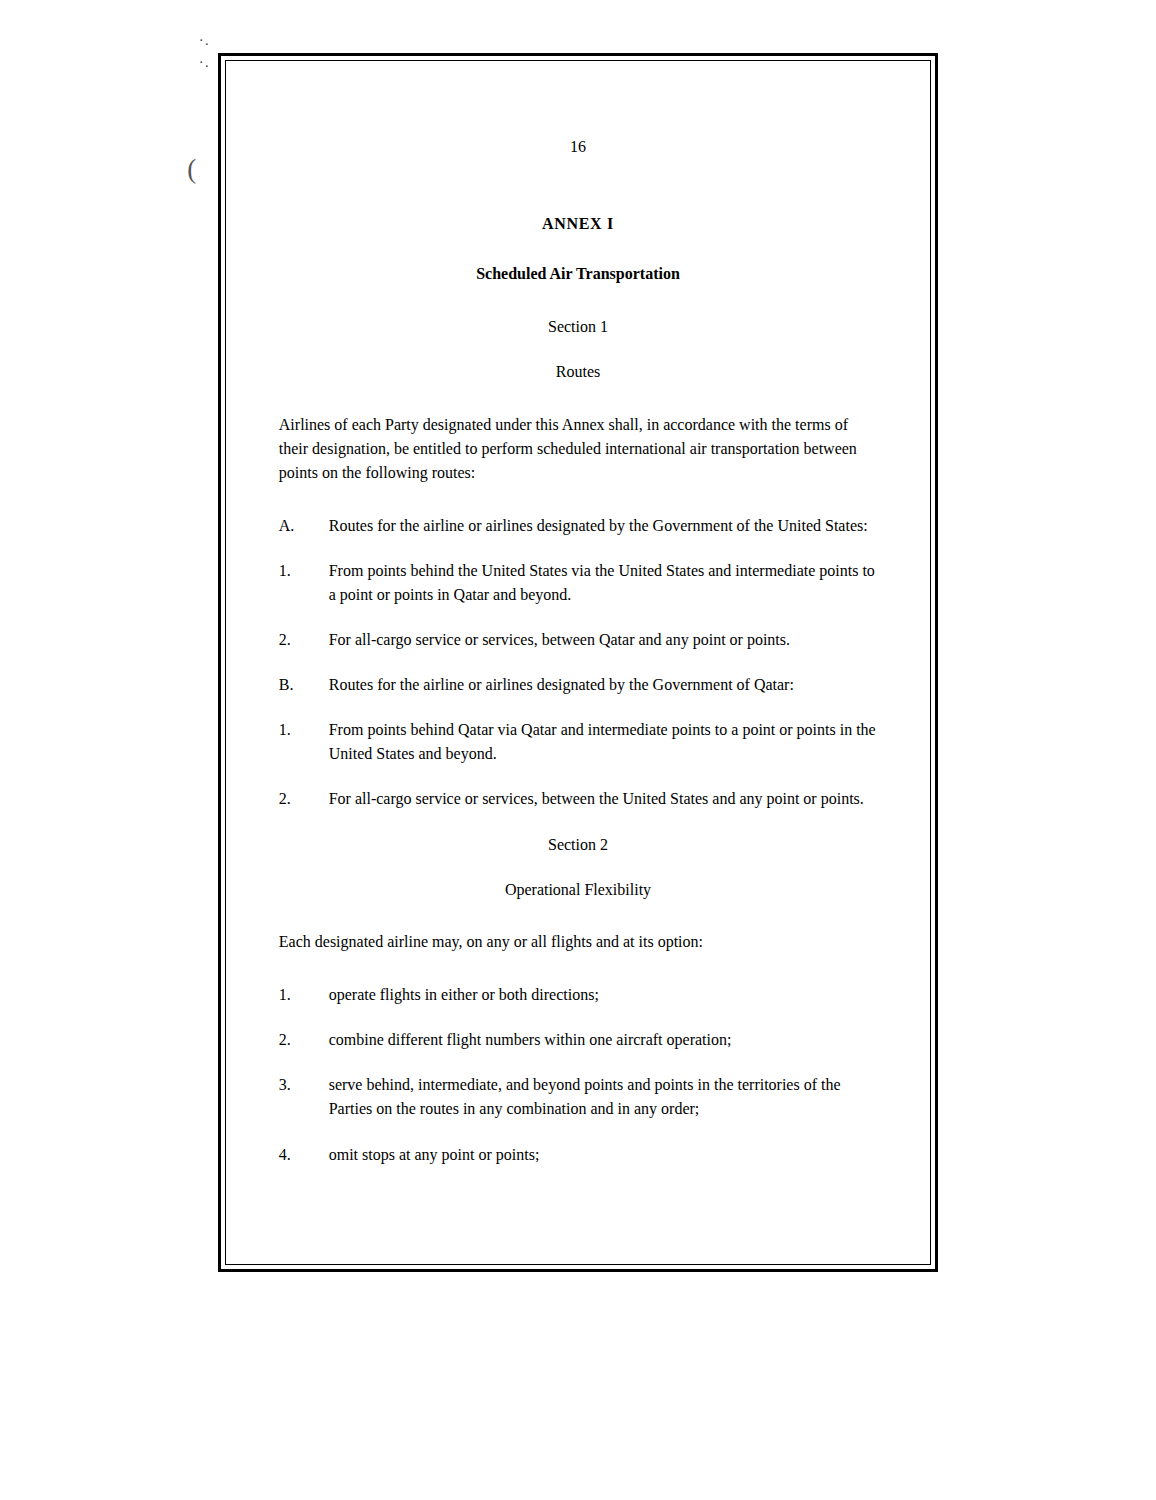·.
·.
(
16
ANNEX I
Scheduled Air Transportation
Section 1
Routes
Airlines of each Party designated under this Annex shall, in accordance with the terms of their designation, be entitled to perform scheduled international air transportation between points on the following routes:
A.
Routes for the airline or airlines designated by the Government of the United States:
1.
From points behind the United States via the United States and intermediate points to a point or points in Qatar and beyond.
2.
For all-cargo service or services, between Qatar and any point or points.
B.
Routes for the airline or airlines designated by the Government of Qatar:
1.
From points behind Qatar via Qatar and intermediate points to a point or points in the United States and beyond.
2.
For all-cargo service or services, between the United States and any point or points.
Section 2
Operational Flexibility
Each designated airline may, on any or all flights and at its option:
1.
operate flights in either or both directions;
2.
combine different flight numbers within one aircraft operation;
3.
serve behind, intermediate, and beyond points and points in the territories of the Parties on the routes in any combination and in any order;
4.
omit stops at any point or points;